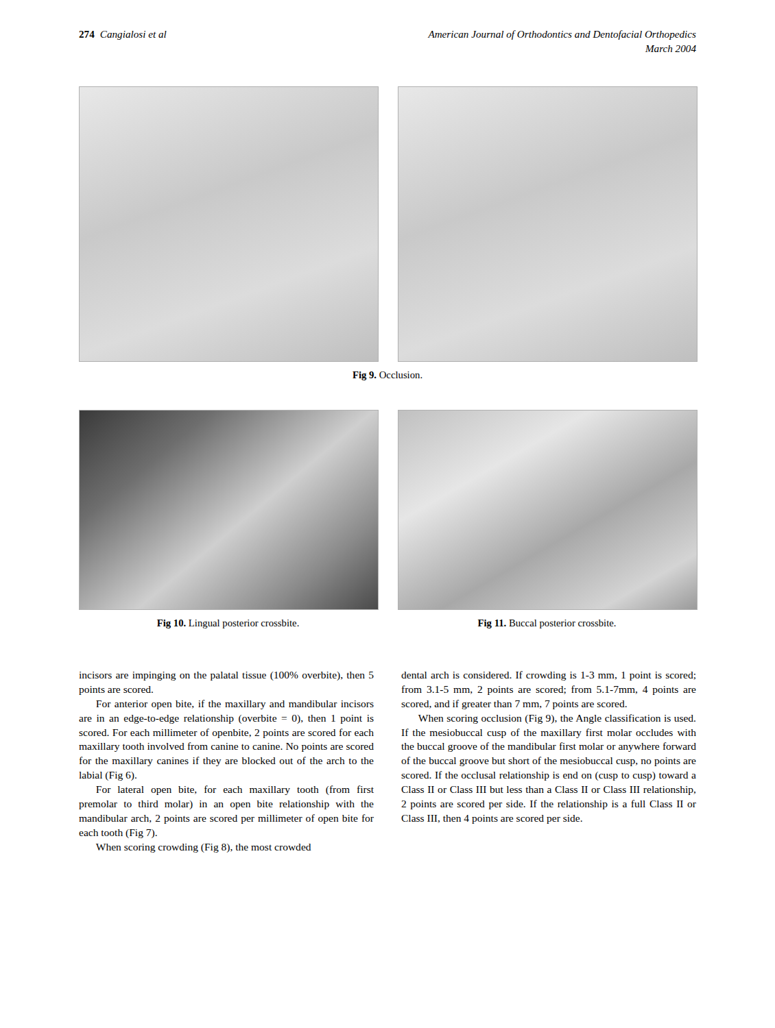274 Cangialosi et al
American Journal of Orthodontics and Dentofacial Orthopedics
March 2004
Fig 9. Occlusion.
Fig 10. Lingual posterior crossbite.
Fig 11. Buccal posterior crossbite.
incisors are impinging on the palatal tissue (100% overbite), then 5 points are scored.
For anterior open bite, if the maxillary and mandibular incisors are in an edge-to-edge relationship (overbite = 0), then 1 point is scored. For each millimeter of openbite, 2 points are scored for each maxillary tooth involved from canine to canine. No points are scored for the maxillary canines if they are blocked out of the arch to the labial (Fig 6).
For lateral open bite, for each maxillary tooth (from first premolar to third molar) in an open bite relationship with the mandibular arch, 2 points are scored per millimeter of open bite for each tooth (Fig 7).
When scoring crowding (Fig 8), the most crowded
dental arch is considered. If crowding is 1-3 mm, 1 point is scored; from 3.1-5 mm, 2 points are scored; from 5.1-7mm, 4 points are scored, and if greater than 7 mm, 7 points are scored.
When scoring occlusion (Fig 9), the Angle classification is used. If the mesiobuccal cusp of the maxillary first molar occludes with the buccal groove of the mandibular first molar or anywhere forward of the buccal groove but short of the mesiobuccal cusp, no points are scored. If the occlusal relationship is end on (cusp to cusp) toward a Class II or Class III but less than a Class II or Class III relationship, 2 points are scored per side. If the relationship is a full Class II or Class III, then 4 points are scored per side.